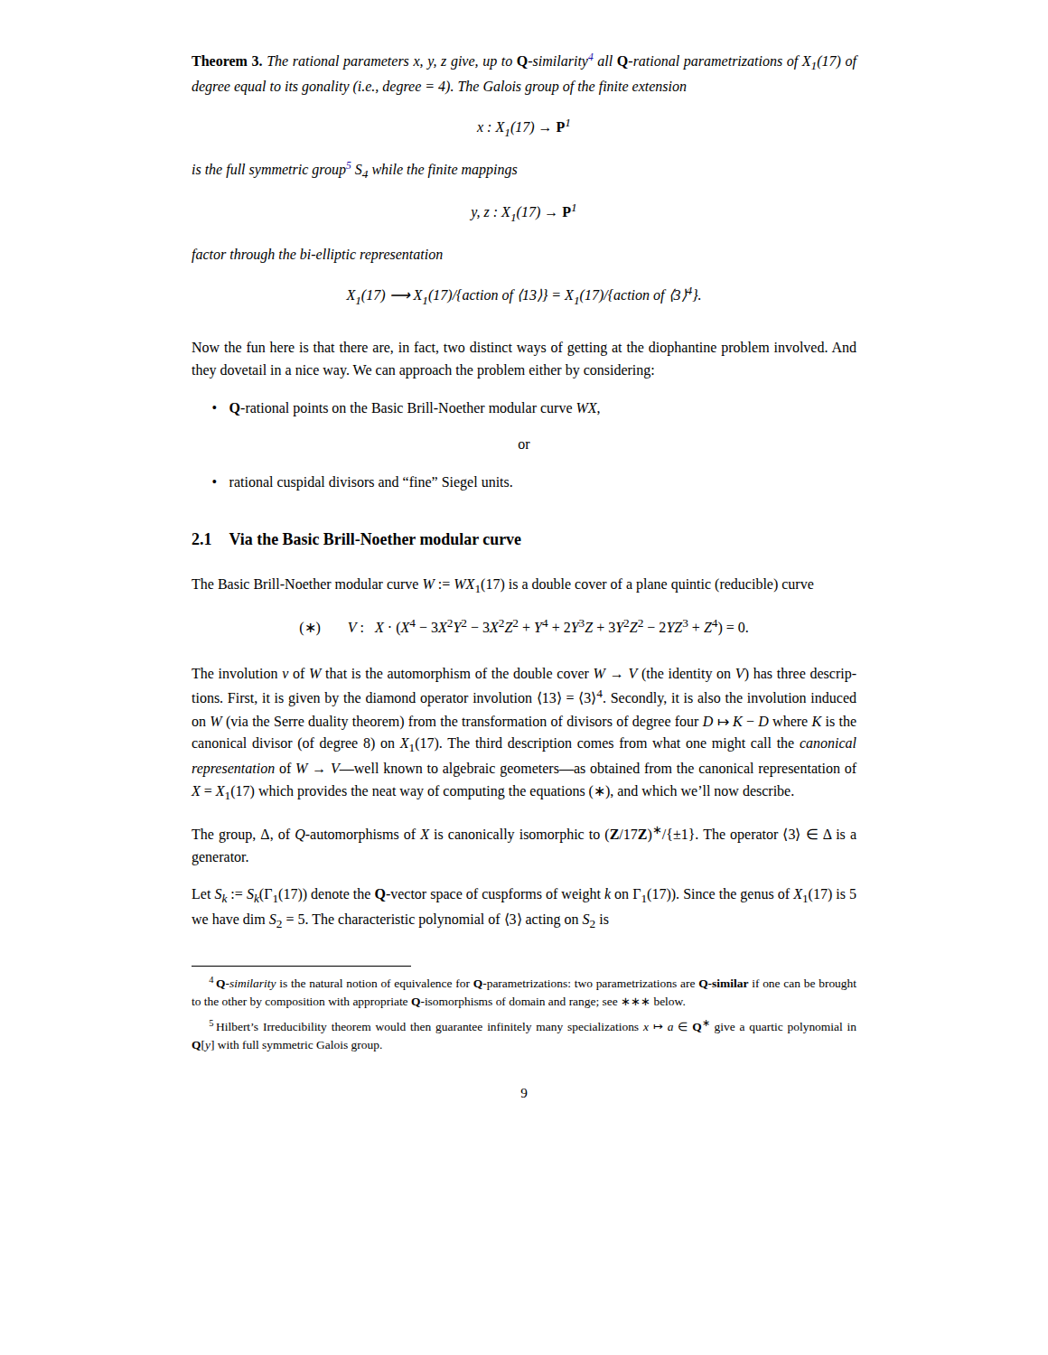Theorem 3. The rational parameters x, y, z give, up to Q-similarity4 all Q-rational parametrizations of X1(17) of degree equal to its gonality (i.e., degree = 4). The Galois group of the finite extension
x : X1(17) → P1
is the full symmetric group5 S4 while the finite mappings
y, z : X1(17) → P1
factor through the bi-elliptic representation
X1(17) ⟶ X1(17)/{action of ⟨13⟩} = X1(17)/{action of ⟨3⟩4}.
Now the fun here is that there are, in fact, two distinct ways of getting at the diophantine problem involved. And they dovetail in a nice way. We can approach the problem either by considering:
Q-rational points on the Basic Brill-Noether modular curve WX,
or
rational cuspidal divisors and “fine” Siegel units.
2.1 Via the Basic Brill-Noether modular curve
The Basic Brill-Noether modular curve W := WX1(17) is a double cover of a plane quintic (reducible) curve
(∗) V : X · (X4 − 3X2Y2 − 3X2Z2 + Y4 + 2Y3Z + 3Y2Z2 − 2YZ3 + Z4) = 0.
The involution v of W that is the automorphism of the double cover W → V (the identity on V) has three descriptions. First, it is given by the diamond operator involution ⟨13⟩ = ⟨3⟩4. Secondly, it is also the involution induced on W (via the Serre duality theorem) from the transformation of divisors of degree four D ↦ K − D where K is the canonical divisor (of degree 8) on X1(17). The third description comes from what one might call the canonical representation of W → V—well known to algebraic geometers—as obtained from the canonical representation of X = X1(17) which provides the neat way of computing the equations (∗), and which we’ll now describe.
The group, Δ, of Q-automorphisms of X is canonically isomorphic to (Z/17Z)∗/{±1}. The operator ⟨3⟩ ∈ Δ is a generator.
Let Sk := Sk(Γ1(17)) denote the Q-vector space of cuspforms of weight k on Γ1(17)). Since the genus of X1(17) is 5 we have dim S2 = 5. The characteristic polynomial of ⟨3⟩ acting on S2 is
4 Q-similarity is the natural notion of equivalence for Q-parametrizations: two parametrizations are Q-similar if one can be brought to the other by composition with appropriate Q-isomorphisms of domain and range; see ∗∗∗ below.
5 Hilbert’s Irreducibility theorem would then guarantee infinitely many specializations x ↦ a ∈ Q∗ give a quartic polynomial in Q[y] with full symmetric Galois group.
9